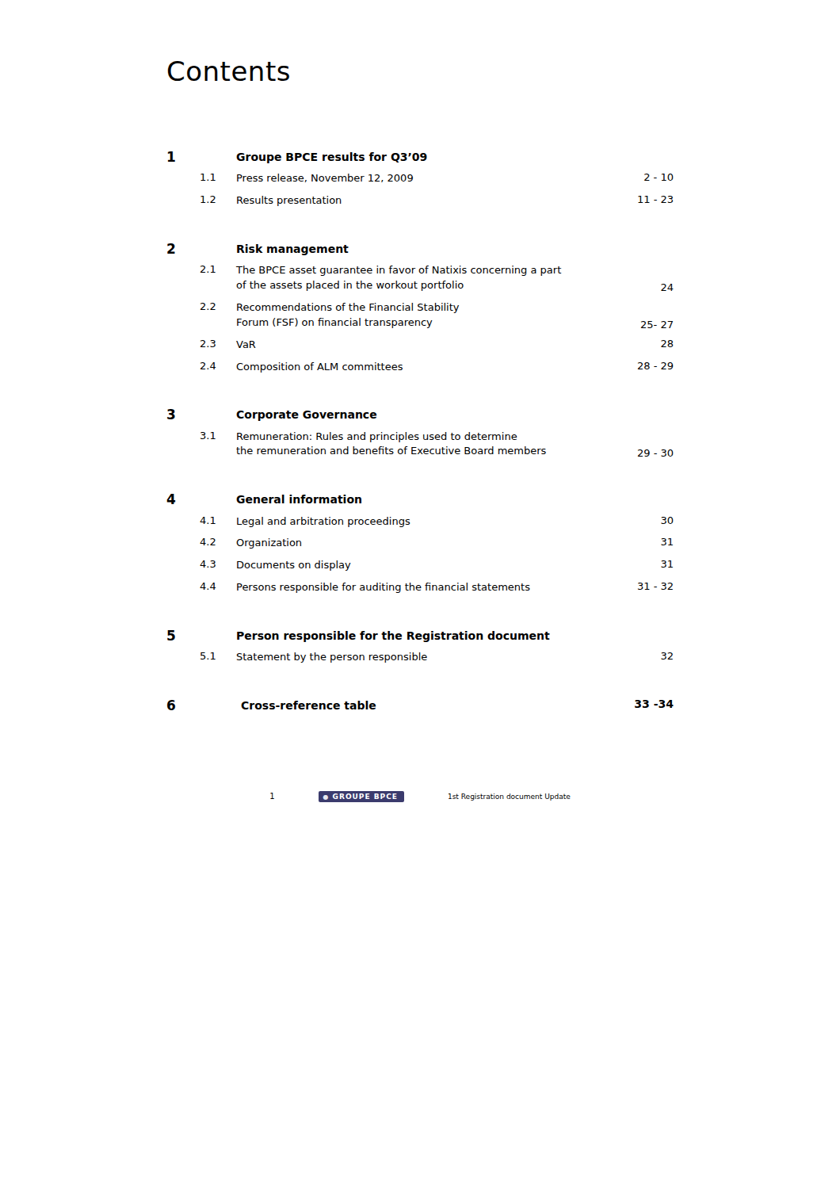Contents
| 1 | | Groupe BPCE results for Q3’09 | |
| | 1.1 | Press release, November 12, 2009 | 2 - 10 |
| | 1.2 | Results presentation | 11 - 23 |
| 2 | | Risk management | |
| | 2.1 | The BPCE asset guarantee in favor of Natixis concerning a part of the assets placed in the workout portfolio | 24 |
| | 2.2 | Recommendations of the Financial Stability Forum (FSF) on financial transparency | 25- 27 |
| | 2.3 | VaR | 28 |
| | 2.4 | Composition of ALM committees | 28 - 29 |
| 3 | | Corporate Governance | |
| | 3.1 | Remuneration: Rules and principles used to determine the remuneration and benefits of Executive Board members | 29 - 30 |
| 4 | | General information | |
| | 4.1 | Legal and arbitration proceedings | 30 |
| | 4.2 | Organization | 31 |
| | 4.3 | Documents on display | 31 |
| | 4.4 | Persons responsible for auditing the financial statements | 31 - 32 |
| 5 | | Person responsible for the Registration document | |
| | 5.1 | Statement by the person responsible | 32 |
| 6 | | Cross-reference table | 33 -34 |
1 GROUPE BPCE 1st Registration document Update